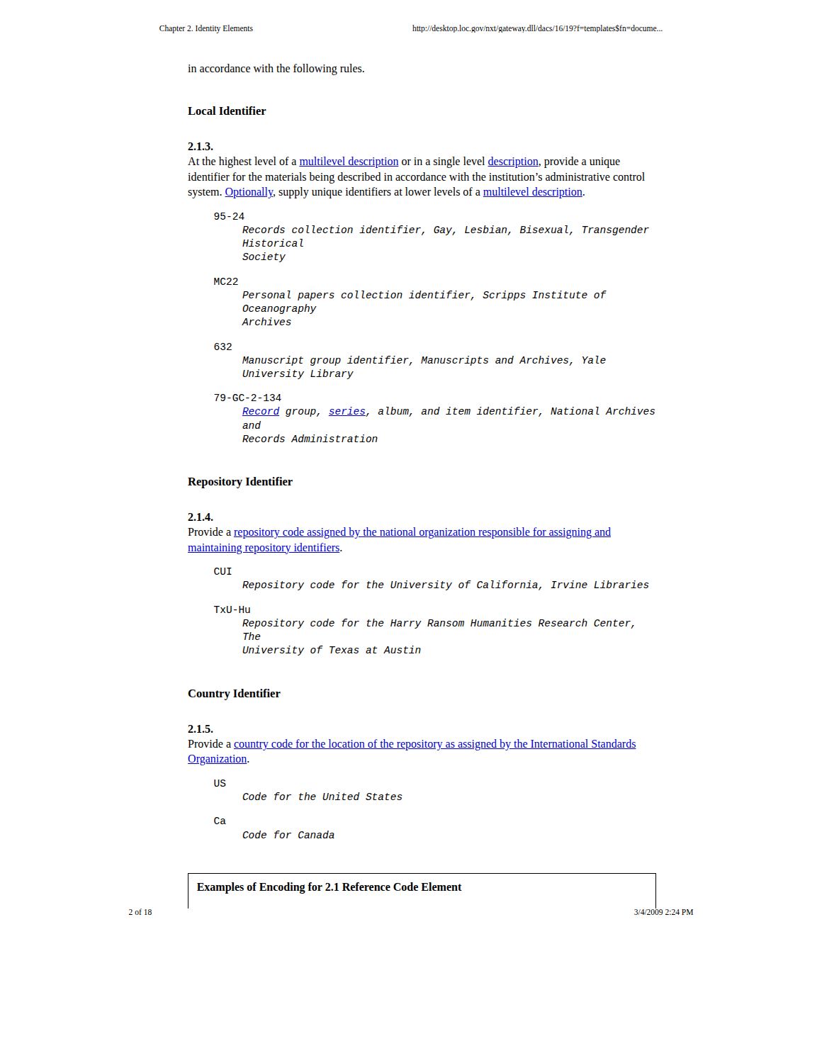Chapter 2. Identity Elements
http://desktop.loc.gov/nxt/gateway.dll/dacs/16/19?f=templates$fn=docume...
in accordance with the following rules.
Local Identifier
2.1.3.
At the highest level of a multilevel description or in a single level description, provide a unique identifier for the materials being described in accordance with the institution’s administrative control system. Optionally, supply unique identifiers at lower levels of a multilevel description.
95-24
Records collection identifier, Gay, Lesbian, Bisexual, Transgender Historical
Society
MC22
Personal papers collection identifier, Scripps Institute of Oceanography
Archives
632
Manuscript group identifier, Manuscripts and Archives, Yale University Library
79-GC-2-134
Record group, series, album, and item identifier, National Archives and
Records Administration
Repository Identifier
2.1.4.
Provide a repository code assigned by the national organization responsible for assigning and maintaining repository identifiers.
CUI
Repository code for the University of California, Irvine Libraries
TxU-Hu
Repository code for the Harry Ransom Humanities Research Center, The
University of Texas at Austin
Country Identifier
2.1.5.
Provide a country code for the location of the repository as assigned by the International Standards Organization.
US
Code for the United States
Ca
Code for Canada
Examples of Encoding for 2.1 Reference Code Element
2 of 18
3/4/2009 2:24 PM